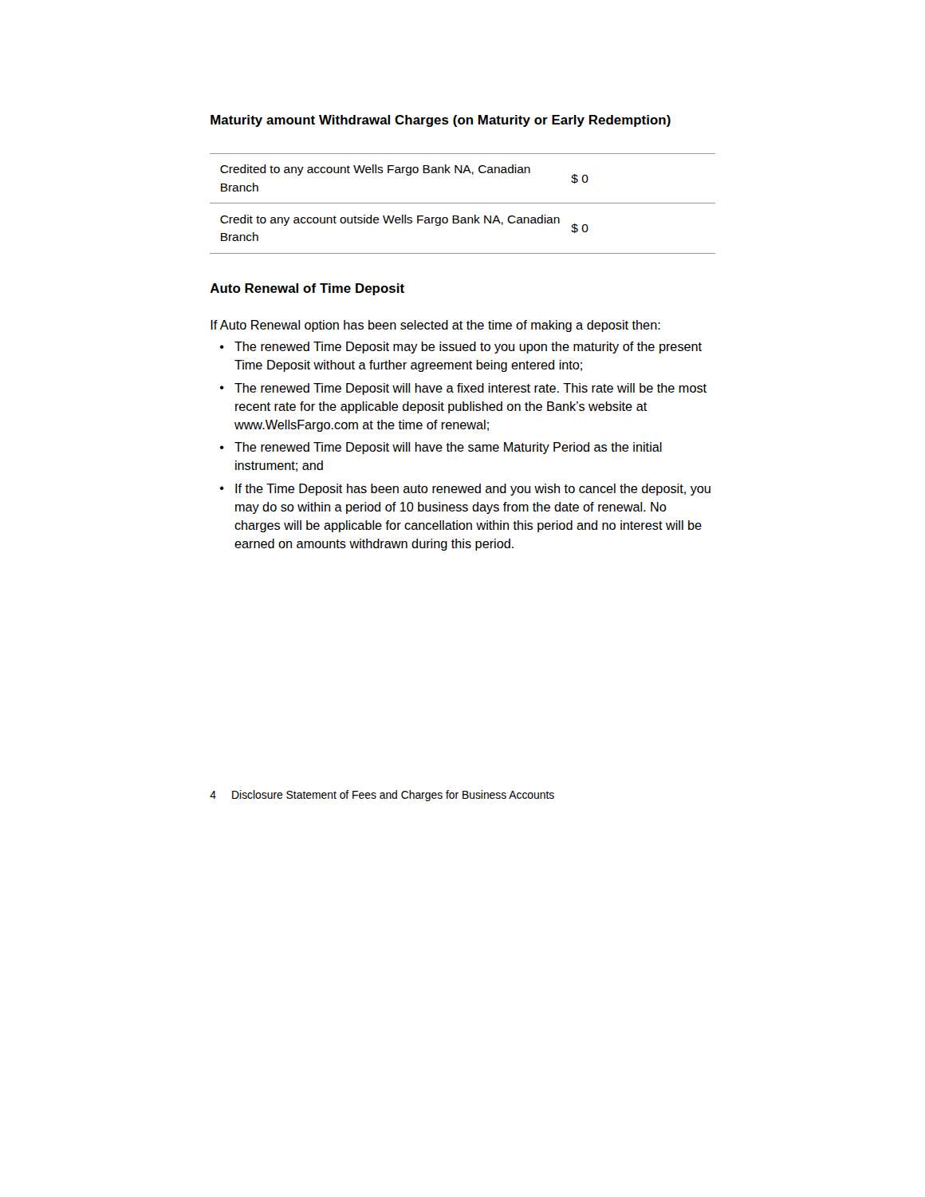Maturity amount Withdrawal Charges (on Maturity or Early Redemption)
| Credited to any account Wells Fargo Bank NA, Canadian Branch | $ 0 |
| Credit to any account outside Wells Fargo Bank NA, Canadian Branch | $ 0 |
Auto Renewal of Time Deposit
If Auto Renewal option has been selected at the time of making a deposit then:
The renewed Time Deposit may be issued to you upon the maturity of the present Time Deposit without a further agreement being entered into;
The renewed Time Deposit will have a fixed interest rate. This rate will be the most recent rate for the applicable deposit published on the Bank’s website at www.WellsFargo.com at the time of renewal;
The renewed Time Deposit will have the same Maturity Period as the initial instrument; and
If the Time Deposit has been auto renewed and you wish to cancel the deposit, you may do so within a period of 10 business days from the date of renewal. No charges will be applicable for cancellation within this period and no interest will be earned on amounts withdrawn during this period.
4 Disclosure Statement of Fees and Charges for Business Accounts